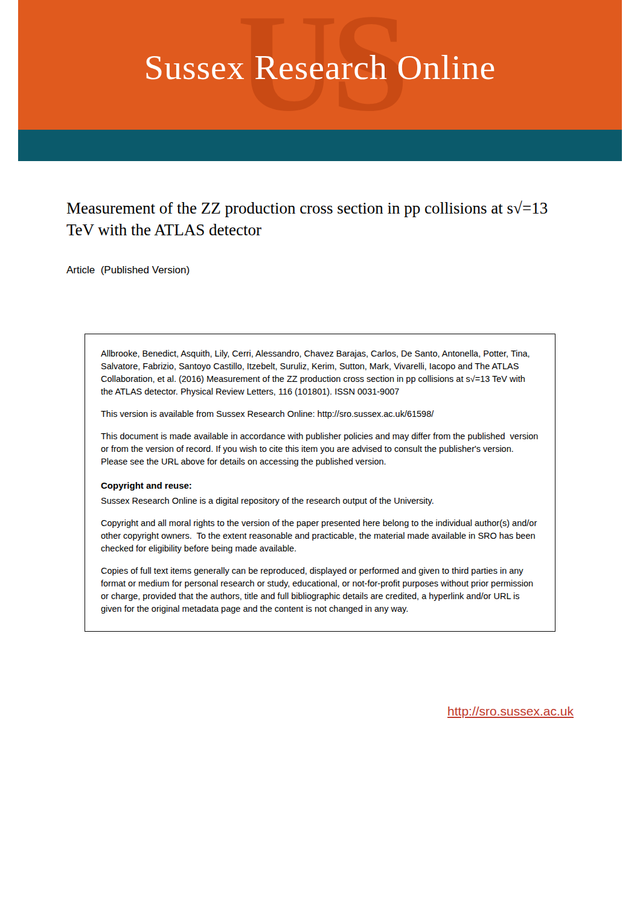US
Sussex Research Online
Measurement of the ZZ production cross section in pp collisions at s√=13 TeV with the ATLAS detector
Article (Published Version)
Allbrooke, Benedict, Asquith, Lily, Cerri, Alessandro, Chavez Barajas, Carlos, De Santo, Antonella, Potter, Tina, Salvatore, Fabrizio, Santoyo Castillo, Itzebelt, Suruliz, Kerim, Sutton, Mark, Vivarelli, Iacopo and The ATLAS Collaboration, et al. (2016) Measurement of the ZZ production cross section in pp collisions at s√=13 TeV with the ATLAS detector. Physical Review Letters, 116 (101801). ISSN 0031-9007
This version is available from Sussex Research Online: http://sro.sussex.ac.uk/61598/
This document is made available in accordance with publisher policies and may differ from the published version or from the version of record. If you wish to cite this item you are advised to consult the publisher's version. Please see the URL above for details on accessing the published version.
Copyright and reuse:
Sussex Research Online is a digital repository of the research output of the University.
Copyright and all moral rights to the version of the paper presented here belong to the individual author(s) and/or other copyright owners. To the extent reasonable and practicable, the material made available in SRO has been checked for eligibility before being made available.
Copies of full text items generally can be reproduced, displayed or performed and given to third parties in any format or medium for personal research or study, educational, or not-for-profit purposes without prior permission or charge, provided that the authors, title and full bibliographic details are credited, a hyperlink and/or URL is given for the original metadata page and the content is not changed in any way.
http://sro.sussex.ac.uk